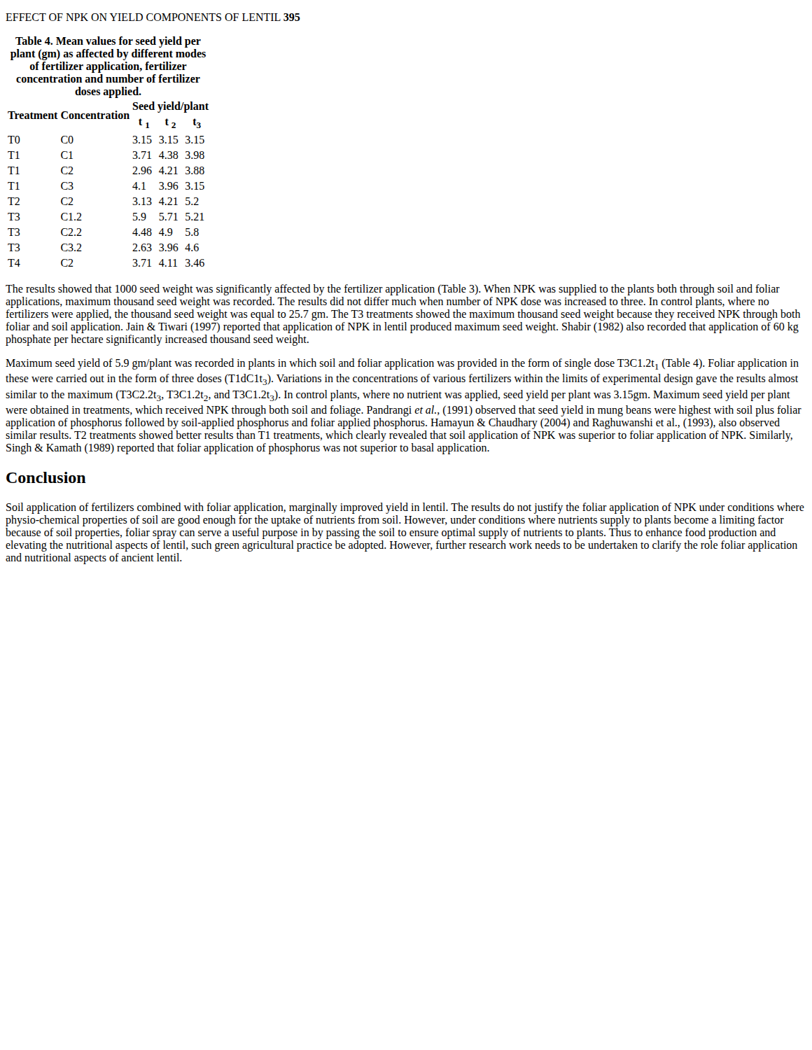EFFECT OF NPK ON YIELD COMPONENTS OF LENTIL 395
Table 4. Mean values for seed yield per plant (gm) as affected by different modes of fertilizer application, fertilizer concentration and number of fertilizer doses applied.
| Treatment | Concentration | Seed yield/plant |
| --- | --- | --- |
| t 1 | t 2 | t 3 |
| T0 | C0 | 3.15 | 3.15 | 3.15 |
| T1 | C1 | 3.71 | 4.38 | 3.98 |
| T1 | C2 | 2.96 | 4.21 | 3.88 |
| T1 | C3 | 4.1 | 3.96 | 3.15 |
| T2 | C2 | 3.13 | 4.21 | 5.2 |
| T3 | C1.2 | 5.9 | 5.71 | 5.21 |
| T3 | C2.2 | 4.48 | 4.9 | 5.8 |
| T3 | C3.2 | 2.63 | 3.96 | 4.6 |
| T4 | C2 | 3.71 | 4.11 | 3.46 |
The results showed that 1000 seed weight was significantly affected by the fertilizer application (Table 3). When NPK was supplied to the plants both through soil and foliar applications, maximum thousand seed weight was recorded. The results did not differ much when number of NPK dose was increased to three. In control plants, where no fertilizers were applied, the thousand seed weight was equal to 25.7 gm. The T3 treatments showed the maximum thousand seed weight because they received NPK through both foliar and soil application. Jain & Tiwari (1997) reported that application of NPK in lentil produced maximum seed weight. Shabir (1982) also recorded that application of 60 kg phosphate per hectare significantly increased thousand seed weight.
Maximum seed yield of 5.9 gm/plant was recorded in plants in which soil and foliar application was provided in the form of single dose T3C1.2t1 (Table 4). Foliar application in these were carried out in the form of three doses (T1dC1t3). Variations in the concentrations of various fertilizers within the limits of experimental design gave the results almost similar to the maximum (T3C2.2t3, T3C1.2t2, and T3C1.2t3). In control plants, where no nutrient was applied, seed yield per plant was 3.15gm. Maximum seed yield per plant were obtained in treatments, which received NPK through both soil and foliage. Pandrangi et al., (1991) observed that seed yield in mung beans were highest with soil plus foliar application of phosphorus followed by soil-applied phosphorus and foliar applied phosphorus. Hamayun & Chaudhary (2004) and Raghuwanshi et al., (1993), also observed similar results. T2 treatments showed better results than T1 treatments, which clearly revealed that soil application of NPK was superior to foliar application of NPK. Similarly, Singh & Kamath (1989) reported that foliar application of phosphorus was not superior to basal application.
Conclusion
Soil application of fertilizers combined with foliar application, marginally improved yield in lentil. The results do not justify the foliar application of NPK under conditions where physio-chemical properties of soil are good enough for the uptake of nutrients from soil. However, under conditions where nutrients supply to plants become a limiting factor because of soil properties, foliar spray can serve a useful purpose in by passing the soil to ensure optimal supply of nutrients to plants. Thus to enhance food production and elevating the nutritional aspects of lentil, such green agricultural practice be adopted. However, further research work needs to be undertaken to clarify the role foliar application and nutritional aspects of ancient lentil.